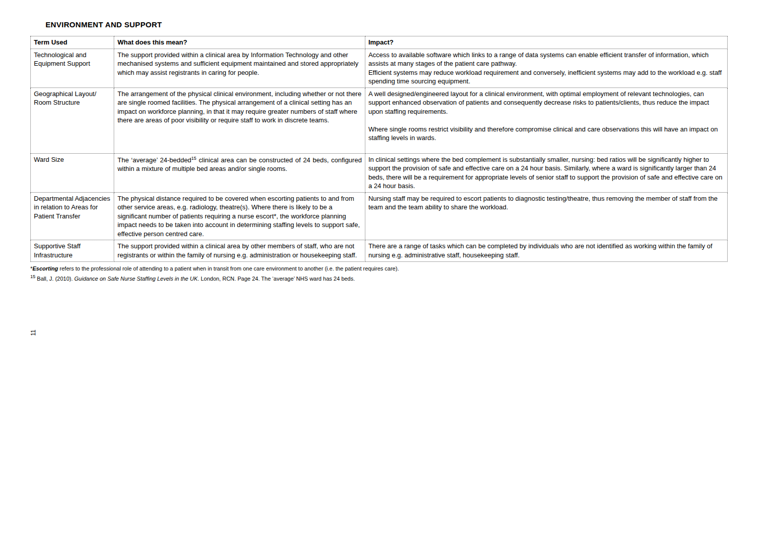ENVIRONMENT AND SUPPORT
| Term Used | What does this mean? | Impact? |
| --- | --- | --- |
| Technological and Equipment Support | The support provided within a clinical area by Information Technology and other mechanised systems and sufficient equipment maintained and stored appropriately which may assist registrants in caring for people. | Access to available software which links to a range of data systems can enable efficient transfer of information, which assists at many stages of the patient care pathway. Efficient systems may reduce workload requirement and conversely, inefficient systems may add to the workload e.g. staff spending time sourcing equipment. |
| Geographical Layout/ Room Structure | The arrangement of the physical clinical environment, including whether or not there are single roomed facilities. The physical arrangement of a clinical setting has an impact on workforce planning, in that it may require greater numbers of staff where there are areas of poor visibility or require staff to work in discrete teams. | A well designed/engineered layout for a clinical environment, with optimal employment of relevant technologies, can support enhanced observation of patients and consequently decrease risks to patients/clients, thus reduce the impact upon staffing requirements. Where single rooms restrict visibility and therefore compromise clinical and care observations this will have an impact on staffing levels in wards. |
| Ward Size | The ‘average’ 24-bedded 15 clinical area can be constructed of 24 beds, configured within a mixture of multiple bed areas and/or single rooms. | In clinical settings where the bed complement is substantially smaller, nursing: bed ratios will be significantly higher to support the provision of safe and effective care on a 24 hour basis. Similarly, where a ward is significantly larger than 24 beds, there will be a requirement for appropriate levels of senior staff to support the provision of safe and effective care on a 24 hour basis. |
| Departmental Adjacencies in relation to Areas for Patient Transfer | The physical distance required to be covered when escorting patients to and from other service areas, e.g. radiology, theatre(s). Where there is likely to be a significant number of patients requiring a nurse escort*, the workforce planning impact needs to be taken into account in determining staffing levels to support safe, effective person centred care. | Nursing staff may be required to escort patients to diagnostic testing/theatre, thus removing the member of staff from the team and the team ability to share the workload. |
| Supportive Staff Infrastructure | The support provided within a clinical area by other members of staff, who are not registrants or within the family of nursing e.g. administration or housekeeping staff. | There are a range of tasks which can be completed by individuals who are not identified as working within the family of nursing e.g. administrative staff, housekeeping staff. |
*Escorting refers to the professional role of attending to a patient when in transit from one care environment to another (i.e. the patient requires care).
15 Ball, J. (2010). Guidance on Safe Nurse Staffing Levels in the UK. London, RCN. Page 24. The ‘average’ NHS ward has 24 beds.
11